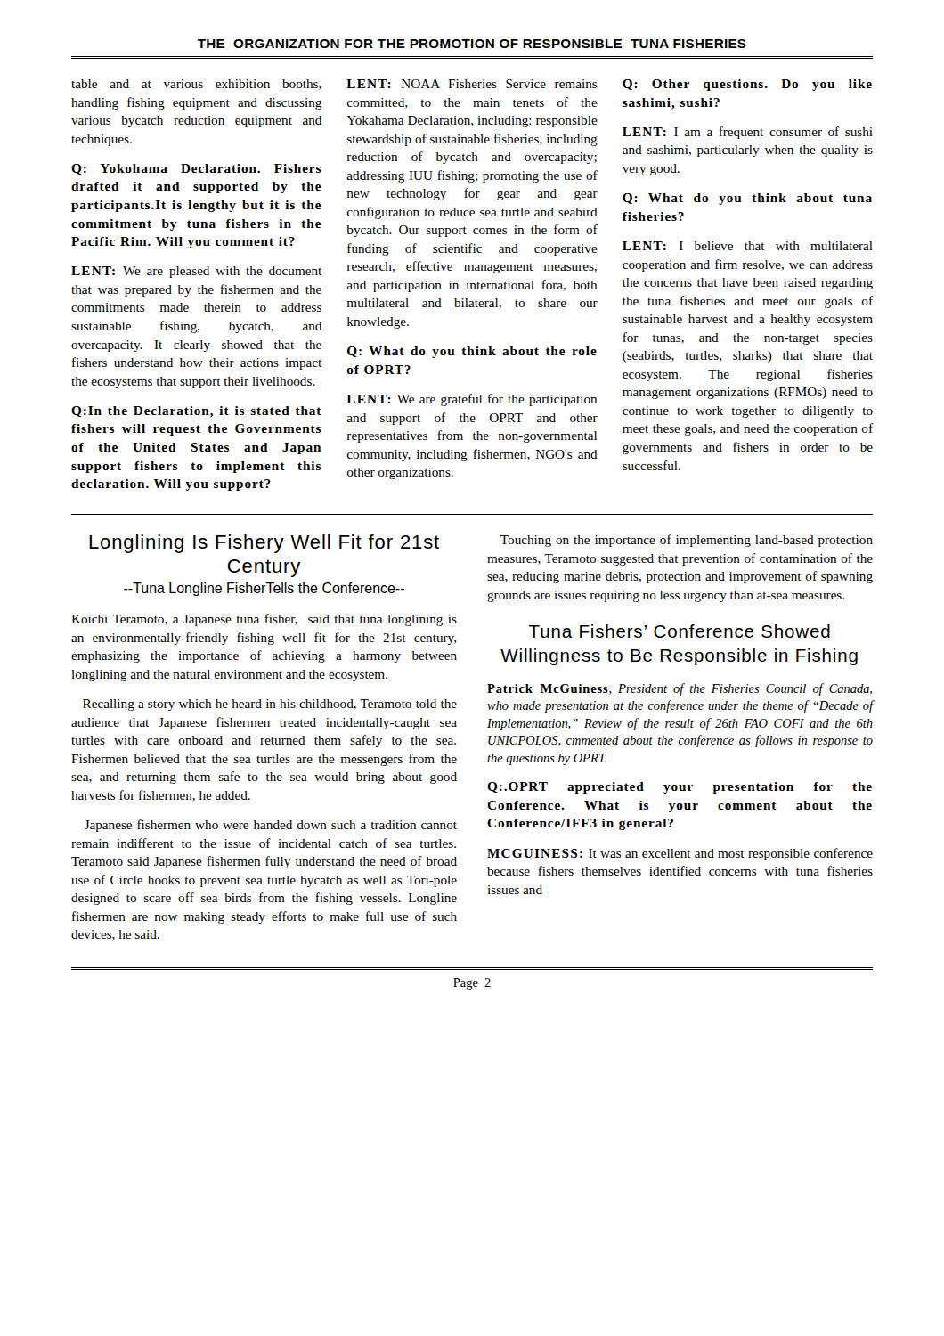THE ORGANIZATION FOR THE PROMOTION OF RESPONSIBLE TUNA FISHERIES
table and at various exhibition booths, handling fishing equipment and discussing various bycatch reduction equipment and techniques.
Q: Yokohama Declaration. Fishers drafted it and supported by the participants.It is lengthy but it is the commitment by tuna fishers in the Pacific Rim. Will you comment it?
LENT: We are pleased with the document that was prepared by the fishermen and the commitments made therein to address sustainable fishing, bycatch, and overcapacity. It clearly showed that the fishers understand how their actions impact the ecosystems that support their livelihoods.
Q:In the Declaration, it is stated that fishers will request the Governments of the United States and Japan support fishers to implement this declaration. Will you support?
LENT: NOAA Fisheries Service remains committed, to the main tenets of the Yokahama Declaration, including: responsible stewardship of sustainable fisheries, including reduction of bycatch and overcapacity; addressing IUU fishing; promoting the use of new technology for gear and gear configuration to reduce sea turtle and seabird bycatch. Our support comes in the form of funding of scientific and cooperative research, effective management measures, and participation in international fora, both multilateral and bilateral, to share our knowledge.
Q: What do you think about the role of OPRT?
LENT: We are grateful for the participation and support of the OPRT and other representatives from the non-governmental community, including fishermen, NGO's and other organizations.
Q: Other questions. Do you like sashimi, sushi?
LENT: I am a frequent consumer of sushi and sashimi, particularly when the quality is very good.
Q: What do you think about tuna fisheries?
LENT: I believe that with multilateral cooperation and firm resolve, we can address the concerns that have been raised regarding the tuna fisheries and meet our goals of sustainable harvest and a healthy ecosystem for tunas, and the non-target species (seabirds, turtles, sharks) that share that ecosystem. The regional fisheries management organizations (RFMOs) need to continue to work together to diligently to meet these goals, and need the cooperation of governments and fishers in order to be successful.
Longlining Is Fishery Well Fit for 21st Century
--Tuna Longline FisherTells the Conference--
Koichi Teramoto, a Japanese tuna fisher, said that tuna longlining is an environmentally-friendly fishing well fit for the 21st century, emphasizing the importance of achieving a harmony between longlining and the natural environment and the ecosystem.
Recalling a story which he heard in his childhood, Teramoto told the audience that Japanese fishermen treated incidentally-caught sea turtles with care onboard and returned them safely to the sea. Fishermen believed that the sea turtles are the messengers from the sea, and returning them safe to the sea would bring about good harvests for fishermen, he added.
Japanese fishermen who were handed down such a tradition cannot remain indifferent to the issue of incidental catch of sea turtles. Teramoto said Japanese fishermen fully understand the need of broad use of Circle hooks to prevent sea turtle bycatch as well as Tori-pole designed to scare off sea birds from the fishing vessels. Longline fishermen are now making steady efforts to make full use of such devices, he said.
Touching on the importance of implementing land-based protection measures, Teramoto suggested that prevention of contamination of the sea, reducing marine debris, protection and improvement of spawning grounds are issues requiring no less urgency than at-sea measures.
Tuna Fishers’ Conference Showed Willingness to Be Responsible in Fishing
Patrick McGuiness, President of the Fisheries Council of Canada, who made presentation at the conference under the theme of “Decade of Implementation,” Review of the result of 26th FAO COFI and the 6th UNICPOLOS, cmmented about the conference as follows in response to the questions by OPRT.
Q:.OPRT appreciated your presentation for the Conference. What is your comment about the Conference/IFF3 in general?
MCGUINESS: It was an excellent and most responsible conference because fishers themselves identified concerns with tuna fisheries issues and
Page 2